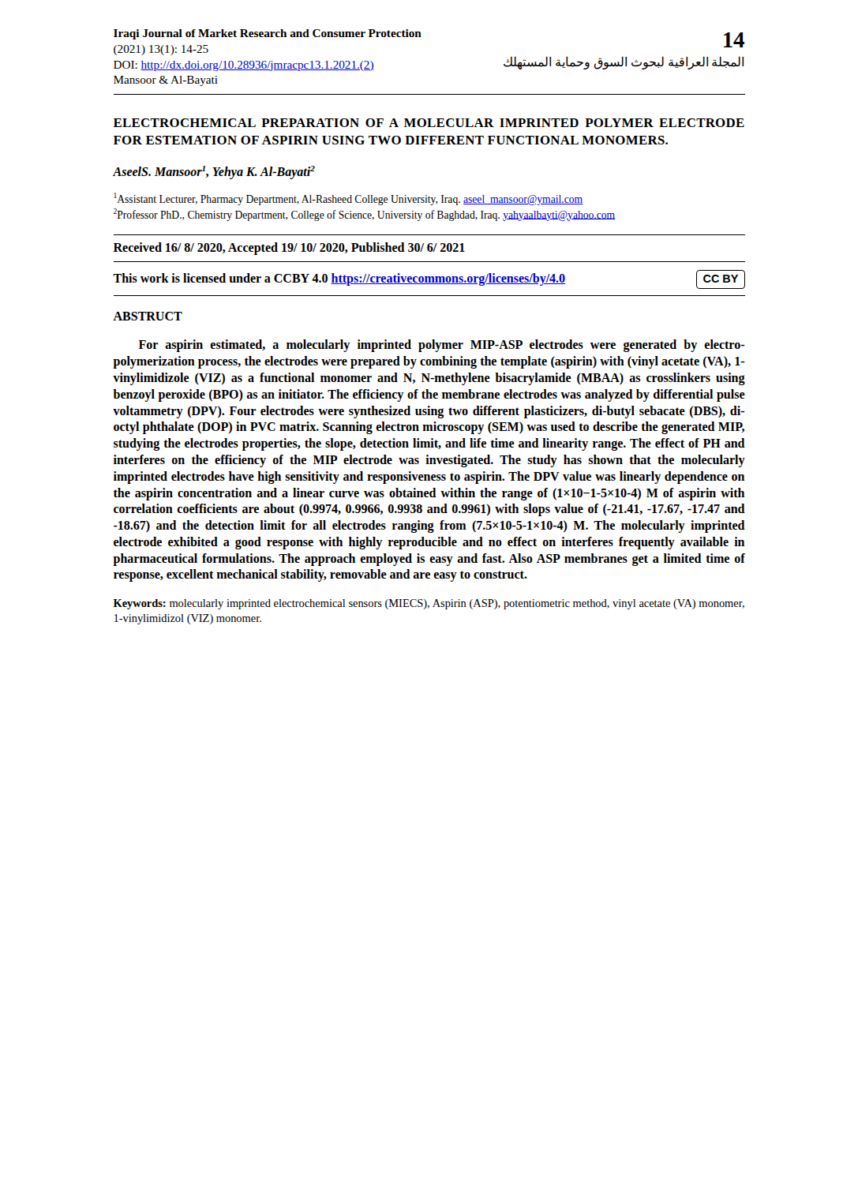Iraqi Journal of Market Research and Consumer Protection
(2021) 13(1): 14-25
DOI: http://dx.doi.org/10.28936/jmracpc13.1.2021.(2)
Mansoor & Al-Bayati
14
المجلة العراقية لبحوث السوق وحماية المستهلك
Electrochemical Preparation of a Molecular Imprinted Polymer Electrode for Estemation of Aspirin Using Two Different Functional Monomers.
AseelS. Mansoor1, Yehya K. Al-Bayati2
1Assistant Lecturer, Pharmacy Department, Al-Rasheed College University, Iraq. aseel_mansoor@ymail.com
2Professor PhD., Chemistry Department, College of Science, University of Baghdad, Iraq. yahyaalbayti@yahoo.com
Received 16/ 8/ 2020, Accepted 19/ 10/ 2020, Published 30/ 6/ 2021
This work is licensed under a CCBY 4.0 https://creativecommons.org/licenses/by/4.0
CC BY
Abstruct
For aspirin estimated, a molecularly imprinted polymer MIP-ASP electrodes were generated by electro-polymerization process, the electrodes were prepared by combining the template (aspirin) with (vinyl acetate (VA), 1-vinylimidizole (VIZ) as a functional monomer and N, N-methylene bisacrylamide (MBAA) as crosslinkers using benzoyl peroxide (BPO) as an initiator. The efficiency of the membrane electrodes was analyzed by differential pulse voltammetry (DPV). Four electrodes were synthesized using two different plasticizers, di-butyl sebacate (DBS), di-octyl phthalate (DOP) in PVC matrix. Scanning electron microscopy (SEM) was used to describe the generated MIP, studying the electrodes properties, the slope, detection limit, and life time and linearity range. The effect of PH and interferes on the efficiency of the MIP electrode was investigated. The study has shown that the molecularly imprinted electrodes have high sensitivity and responsiveness to aspirin. The DPV value was linearly dependence on the aspirin concentration and a linear curve was obtained within the range of (1×10−1-5×10-4) M of aspirin with correlation coefficients are about (0.9974, 0.9966, 0.9938 and 0.9961) with slops value of (-21.41, -17.67, -17.47 and -18.67) and the detection limit for all electrodes ranging from (7.5×10-5-1×10-4) M. The molecularly imprinted electrode exhibited a good response with highly reproducible and no effect on interferes frequently available in pharmaceutical formulations. The approach employed is easy and fast. Also ASP membranes get a limited time of response, excellent mechanical stability, removable and are easy to construct.
Keywords: molecularly imprinted electrochemical sensors (MIECS), Aspirin (ASP), potentiometric method, vinyl acetate (VA) monomer, 1-vinylimidizol (VIZ) monomer.